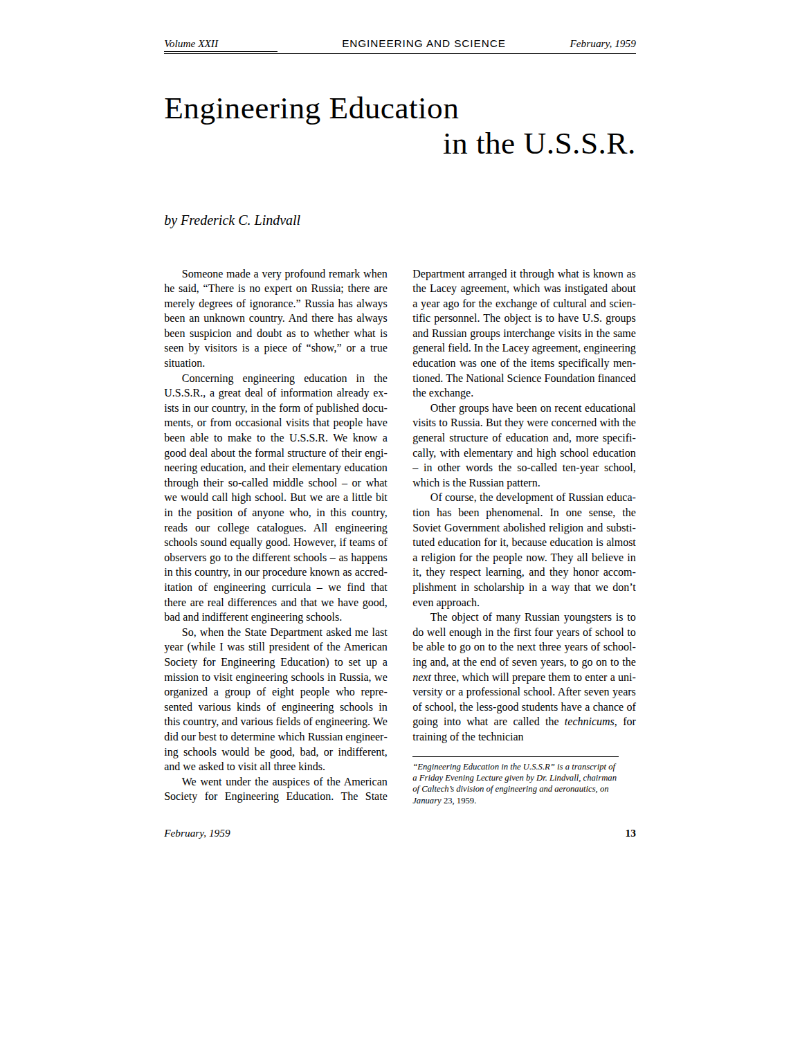Volume XXII ENGINEERING AND SCIENCE February, 1959
Engineering Education in the U.S.S.R.
by Frederick C. Lindvall
Someone made a very profound remark when he said, “There is no expert on Russia; there are merely degrees of ignorance.” Russia has always been an unknown country. And there has always been suspicion and doubt as to whether what is seen by visitors is a piece of “show,” or a true situation.
Concerning engineering education in the U.S.S.R., a great deal of information already exists in our country, in the form of published documents, or from occasional visits that people have been able to make to the U.S.S.R. We know a good deal about the formal structure of their engineering education, and their elementary education through their so-called middle school – or what we would call high school. But we are a little bit in the position of anyone who, in this country, reads our college catalogues. All engineering schools sound equally good. However, if teams of observers go to the different schools – as happens in this country, in our procedure known as accreditation of engineering curricula – we find that there are real differences and that we have good, bad and indifferent engineering schools.
So, when the State Department asked me last year (while I was still president of the American Society for Engineering Education) to set up a mission to visit engineering schools in Russia, we organized a group of eight people who represented various kinds of engineering schools in this country, and various fields of engineering. We did our best to determine which Russian engineering schools would be good, bad, or indifferent, and we asked to visit all three kinds.
We went under the auspices of the American Society for Engineering Education. The State Department arranged it through what is known as the Lacey agreement, which was instigated about a year ago for the exchange of cultural and scientific personnel. The object is to have U.S. groups and Russian groups interchange visits in the same general field. In the Lacey agreement, engineering education was one of the items specifically mentioned. The National Science Foundation financed the exchange.
Other groups have been on recent educational visits to Russia. But they were concerned with the general structure of education and, more specifically, with elementary and high school education – in other words the so-called ten-year school, which is the Russian pattern.
Of course, the development of Russian education has been phenomenal. In one sense, the Soviet Government abolished religion and substituted education for it, because education is almost a religion for the people now. They all believe in it, they respect learning, and they honor accomplishment in scholarship in a way that we don’t even approach.
The object of many Russian youngsters is to do well enough in the first four years of school to be able to go on to the next three years of schooling and, at the end of seven years, to go on to the next three, which will prepare them to enter a university or a professional school. After seven years of school, the less-good students have a chance of going into what are called the technicums, for training of the technician
“Engineering Education in the U.S.S.R” is a transcript of a Friday Evening Lecture given by Dr. Lindvall, chairman of Caltech’s division of engineering and aeronautics, on January 23, 1959.
February, 1959 13